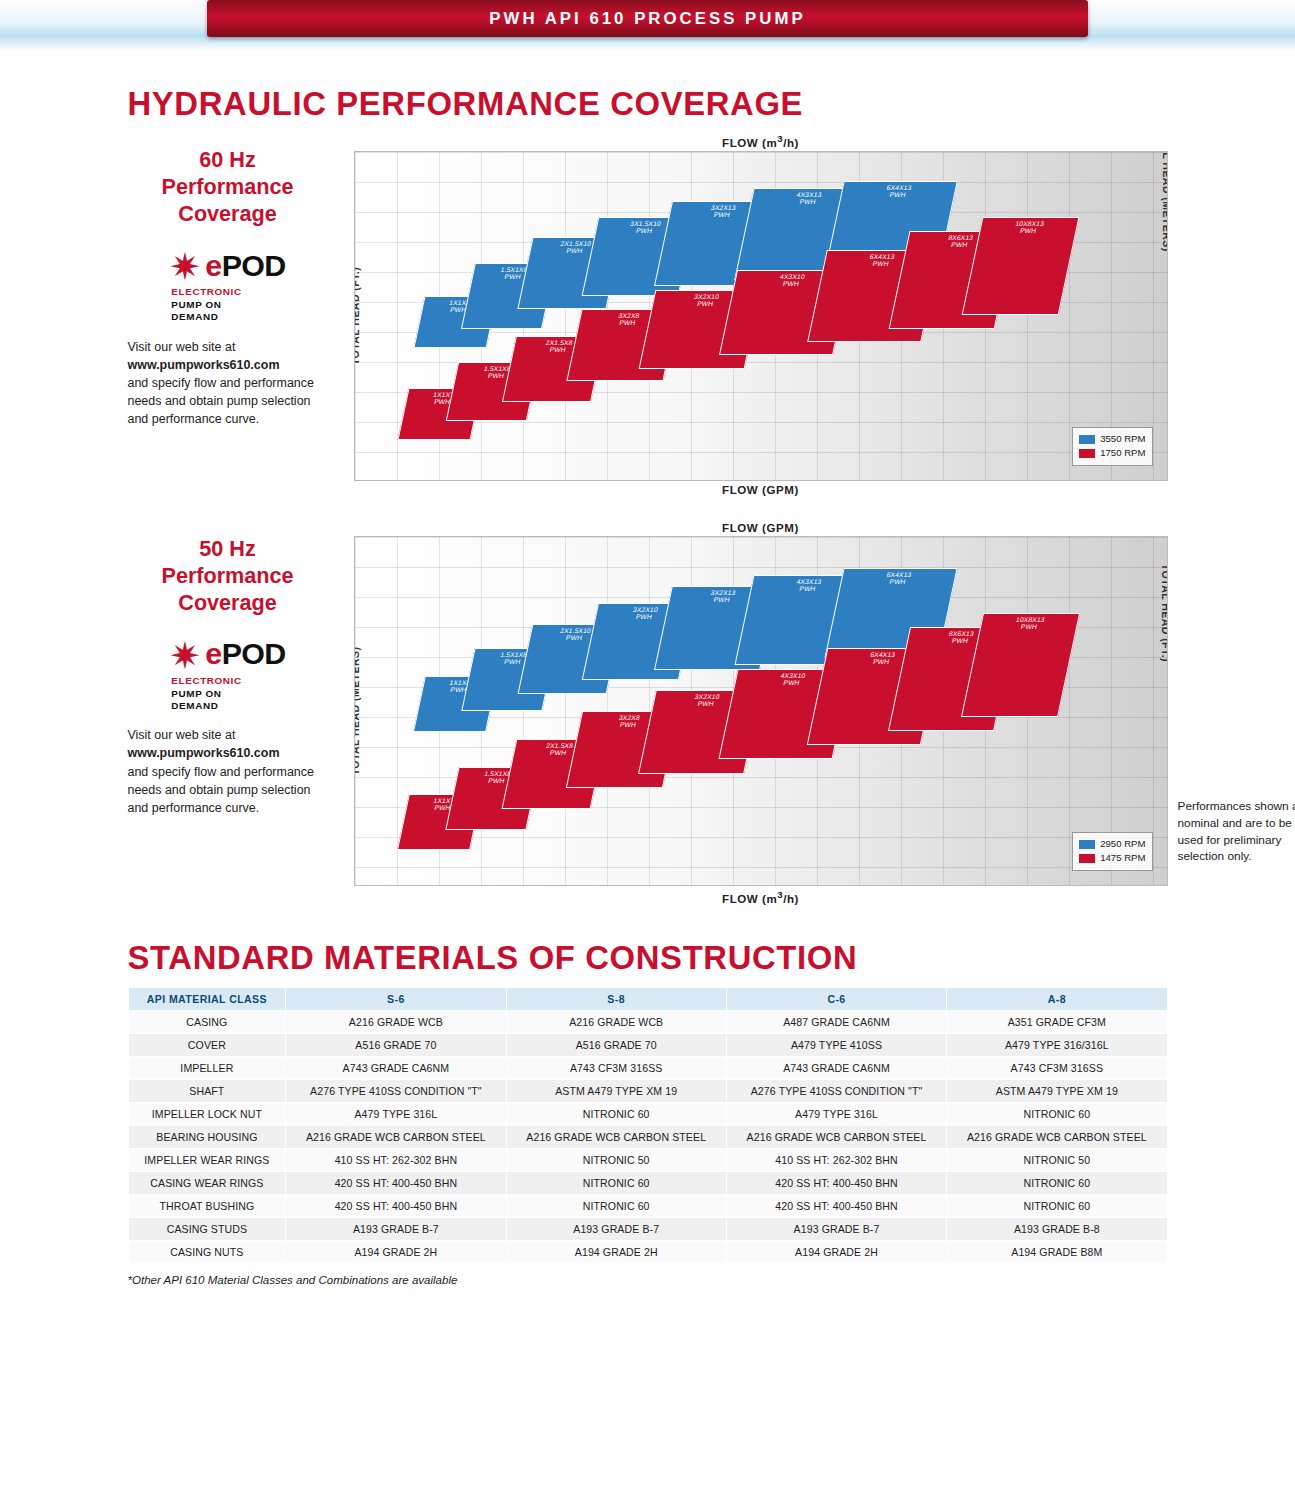PWH API 610 PROCESS PUMP
HYDRAULIC PERFORMANCE COVERAGE
60 Hz
Performance
Coverage
✷ ePOD
ELECTRONIC
PUMP ON
DEMAND
Visit our web site at
www.pumpworks610.com
and specify flow and performance needs and obtain pump selection and performance curve.
FLOW (m3/h)
TOTAL HEAD (FT.) TOTAL HEAD (METERS)
1X1X8
PWH
1.5X1X8
PWH
2X1.5X10
PWH
3X1.5X10
PWH
3X2X13
PWH
4X3X13
PWH
6X4X13
PWH
1X1X7
PWH
1.5X1X8
PWH
2X1.5X8
PWH
3X2X8
PWH
3X2X10
PWH
4X3X10
PWH
6X4X13
PWH
8X6X13
PWH
10X8X13
PWH
3550 RPM
1750 RPM
FLOW (GPM)
50 Hz
Performance
Coverage
✷ ePOD
ELECTRONIC
PUMP ON
DEMAND
Visit our web site at
www.pumpworks610.com
and specify flow and performance needs and obtain pump selection and performance curve.
FLOW (GPM)
TOTAL HEAD (METERS) TOTAL HEAD (FT.)
1X1X8
PWH
1.5X1X8
PWH
2X1.5X10
PWH
3X2X10
PWH
3X2X13
PWH
4X3X13
PWH
6X4X13
PWH
1X1X7
PWH
1.5X1X8
PWH
2X1.5X8
PWH
3X2X8
PWH
3X2X10
PWH
4X3X10
PWH
6X4X13
PWH
8X6X13
PWH
10X8X13
PWH
2950 RPM
1475 RPM
FLOW (m3/h)
Performances shown are nominal and are to be used for preliminary selection only.
STANDARD MATERIALS OF CONSTRUCTION
| API MATERIAL CLASS | S-6 | S-8 | C-6 | A-8 |
| --- | --- | --- | --- | --- |
| CASING | A216 GRADE WCB | A216 GRADE WCB | A487 GRADE CA6NM | A351 GRADE CF3M |
| COVER | A516 GRADE 70 | A516 GRADE 70 | A479 TYPE 410SS | A479 TYPE 316/316L |
| IMPELLER | A743 GRADE CA6NM | A743 CF3M 316SS | A743 GRADE CA6NM | A743 CF3M 316SS |
| SHAFT | A276 TYPE 410SS CONDITION "T" | ASTM A479 TYPE XM 19 | A276 TYPE 410SS CONDITION "T" | ASTM A479 TYPE XM 19 |
| IMPELLER LOCK NUT | A479 TYPE 316L | NITRONIC 60 | A479 TYPE 316L | NITRONIC 60 |
| BEARING HOUSING | A216 GRADE WCB CARBON STEEL | A216 GRADE WCB CARBON STEEL | A216 GRADE WCB CARBON STEEL | A216 GRADE WCB CARBON STEEL |
| IMPELLER WEAR RINGS | 410 SS HT: 262-302 BHN | NITRONIC 50 | 410 SS HT: 262-302 BHN | NITRONIC 50 |
| CASING WEAR RINGS | 420 SS HT: 400-450 BHN | NITRONIC 60 | 420 SS HT: 400-450 BHN | NITRONIC 60 |
| THROAT BUSHING | 420 SS HT: 400-450 BHN | NITRONIC 60 | 420 SS HT: 400-450 BHN | NITRONIC 60 |
| CASING STUDS | A193 GRADE B-7 | A193 GRADE B-7 | A193 GRADE B-7 | A193 GRADE B-8 |
| CASING NUTS | A194 GRADE 2H | A194 GRADE 2H | A194 GRADE 2H | A194 GRADE B8M |
*Other API 610 Material Classes and Combinations are available